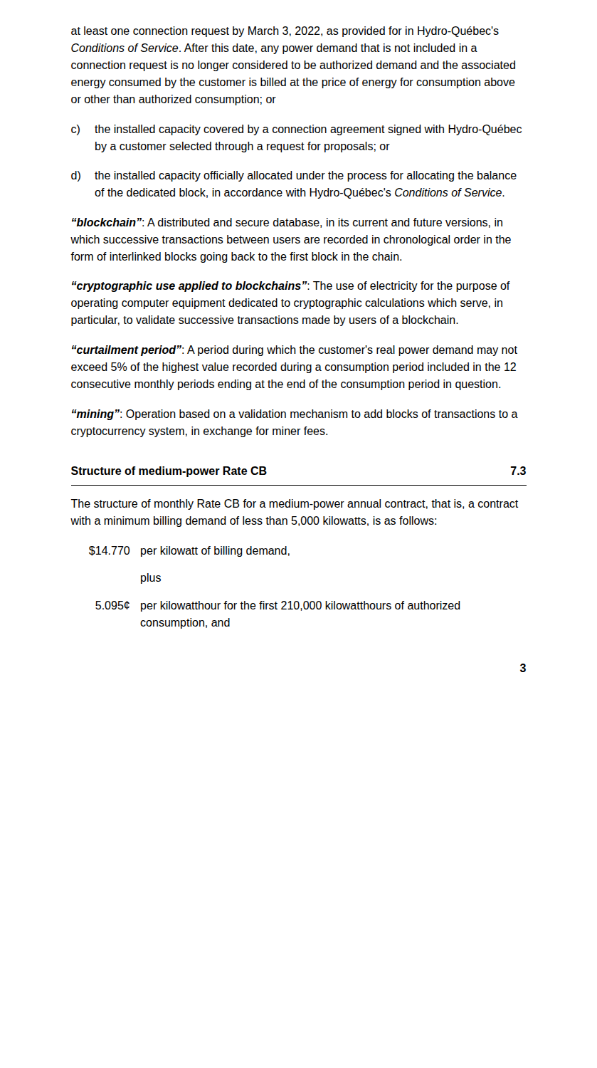at least one connection request by March 3, 2022, as provided for in Hydro-Québec's Conditions of Service. After this date, any power demand that is not included in a connection request is no longer considered to be authorized demand and the associated energy consumed by the customer is billed at the price of energy for consumption above or other than authorized consumption; or
c) the installed capacity covered by a connection agreement signed with Hydro-Québec by a customer selected through a request for proposals; or
d) the installed capacity officially allocated under the process for allocating the balance of the dedicated block, in accordance with Hydro-Québec's Conditions of Service.
“blockchain”: A distributed and secure database, in its current and future versions, in which successive transactions between users are recorded in chronological order in the form of interlinked blocks going back to the first block in the chain.
“cryptographic use applied to blockchains”: The use of electricity for the purpose of operating computer equipment dedicated to cryptographic calculations which serve, in particular, to validate successive transactions made by users of a blockchain.
“curtailment period”: A period during which the customer's real power demand may not exceed 5% of the highest value recorded during a consumption period included in the 12 consecutive monthly periods ending at the end of the consumption period in question.
“mining”: Operation based on a validation mechanism to add blocks of transactions to a cryptocurrency system, in exchange for miner fees.
Structure of medium-power Rate CB 7.3
The structure of monthly Rate CB for a medium-power annual contract, that is, a contract with a minimum billing demand of less than 5,000 kilowatts, is as follows:
| $14.770 | per kilowatt of billing demand, |
| | plus |
| 5.095¢ | per kilowatthour for the first 210,000 kilowatthours of authorized consumption, and |
3